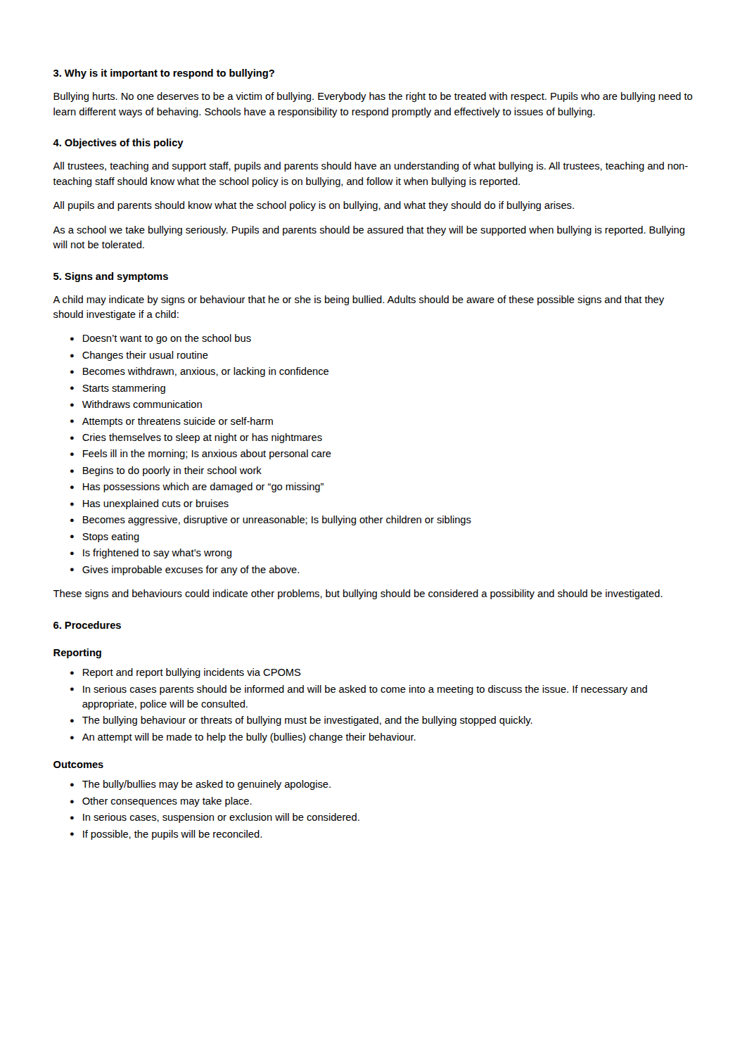3. Why is it important to respond to bullying?
Bullying hurts. No one deserves to be a victim of bullying. Everybody has the right to be treated with respect. Pupils who are bullying need to learn different ways of behaving. Schools have a responsibility to respond promptly and effectively to issues of bullying.
4. Objectives of this policy
All trustees, teaching and support staff, pupils and parents should have an understanding of what bullying is. All trustees, teaching and non-teaching staff should know what the school policy is on bullying, and follow it when bullying is reported.
All pupils and parents should know what the school policy is on bullying, and what they should do if bullying arises.
As a school we take bullying seriously. Pupils and parents should be assured that they will be supported when bullying is reported. Bullying will not be tolerated.
5. Signs and symptoms
A child may indicate by signs or behaviour that he or she is being bullied. Adults should be aware of these possible signs and that they should investigate if a child:
Doesn’t want to go on the school bus
Changes their usual routine
Becomes withdrawn, anxious, or lacking in confidence
Starts stammering
Withdraws communication
Attempts or threatens suicide or self-harm
Cries themselves to sleep at night or has nightmares
Feels ill in the morning; Is anxious about personal care
Begins to do poorly in their school work
Has possessions which are damaged or “go missing”
Has unexplained cuts or bruises
Becomes aggressive, disruptive or unreasonable; Is bullying other children or siblings
Stops eating
Is frightened to say what’s wrong
Gives improbable excuses for any of the above.
These signs and behaviours could indicate other problems, but bullying should be considered a possibility and should be investigated.
6. Procedures
Reporting
Report and report bullying incidents via CPOMS
In serious cases parents should be informed and will be asked to come into a meeting to discuss the issue. If necessary and appropriate, police will be consulted.
The bullying behaviour or threats of bullying must be investigated, and the bullying stopped quickly.
An attempt will be made to help the bully (bullies) change their behaviour.
Outcomes
The bully/bullies may be asked to genuinely apologise.
Other consequences may take place.
In serious cases, suspension or exclusion will be considered.
If possible, the pupils will be reconciled.